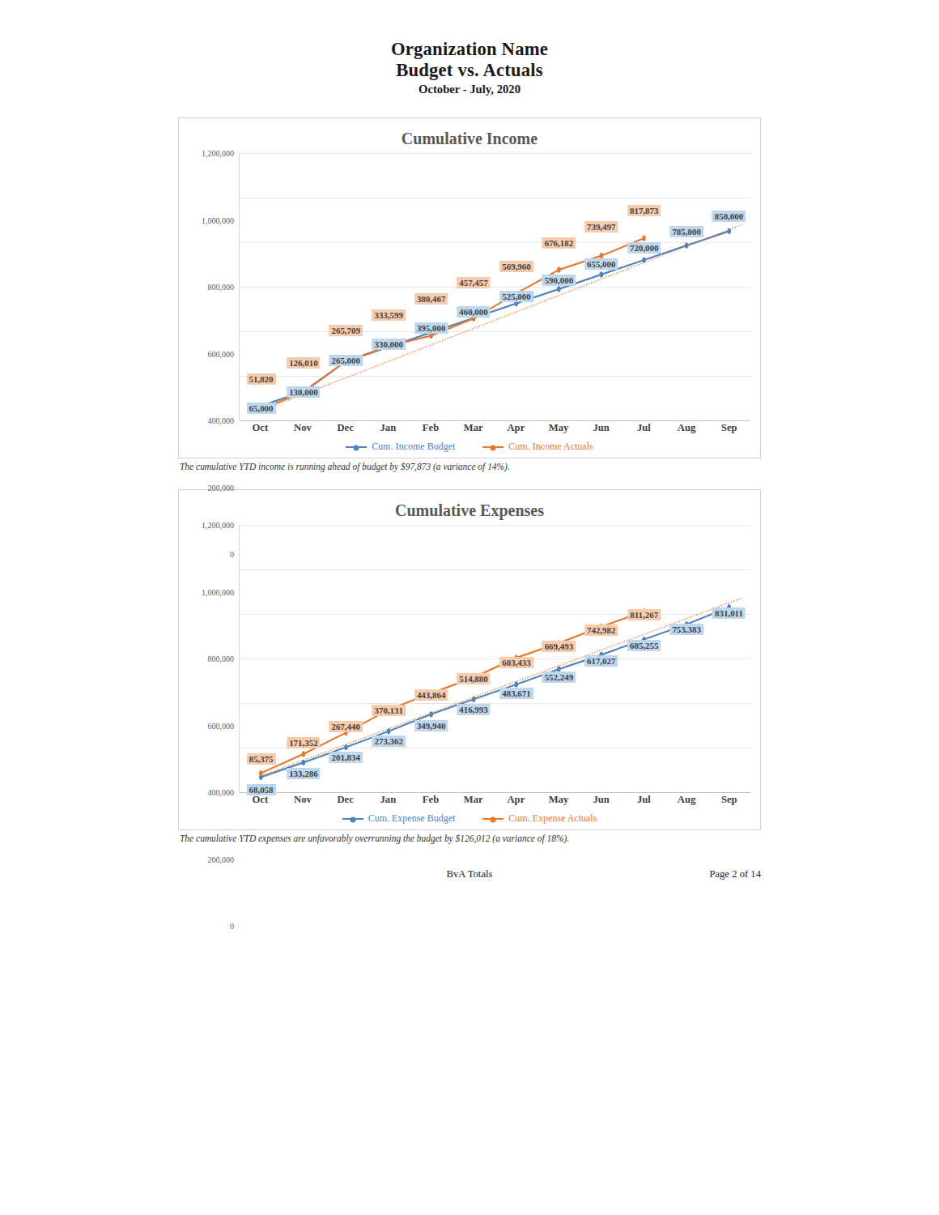Organization Name
Budget vs. Actuals
October - July, 2020
Cumulative Income
1,200,000 1,000,000 800,000 600,000 400,000 200,000 0
65,000
130,000
265,000
330,000
395,000
460,000
525,000
590,000
655,000
720,000
785,000
850,000
51,820
126,010
265,709
333,599
380,467
457,457
569,960
676,182
739,497
817,873
Oct
Nov
Dec
Jan
Feb
Mar
Apr
May
Jun
Jul
Aug
Sep
Cum. Income Budget
Cum. Income Actuals
The cumulative YTD income is running ahead of budget by $97,873 (a variance of 14%).
Cumulative Expenses
1,200,000 1,000,000 800,000 600,000 400,000 200,000 0
68,058
133,286
201,834
273,362
349,940
416,993
483,671
552,249
617,027
685,255
753,383
831,011
85,375
171,352
267,440
370,131
443,864
514,880
603,433
669,493
742,982
811,267
Oct
Nov
Dec
Jan
Feb
Mar
Apr
May
Jun
Jul
Aug
Sep
Cum. Expense Budget
Cum. Expense Actuals
The cumulative YTD expenses are unfavorably overrunning the budget by $126,012 (a variance of 18%).
BvA Totals
Page 2 of 14